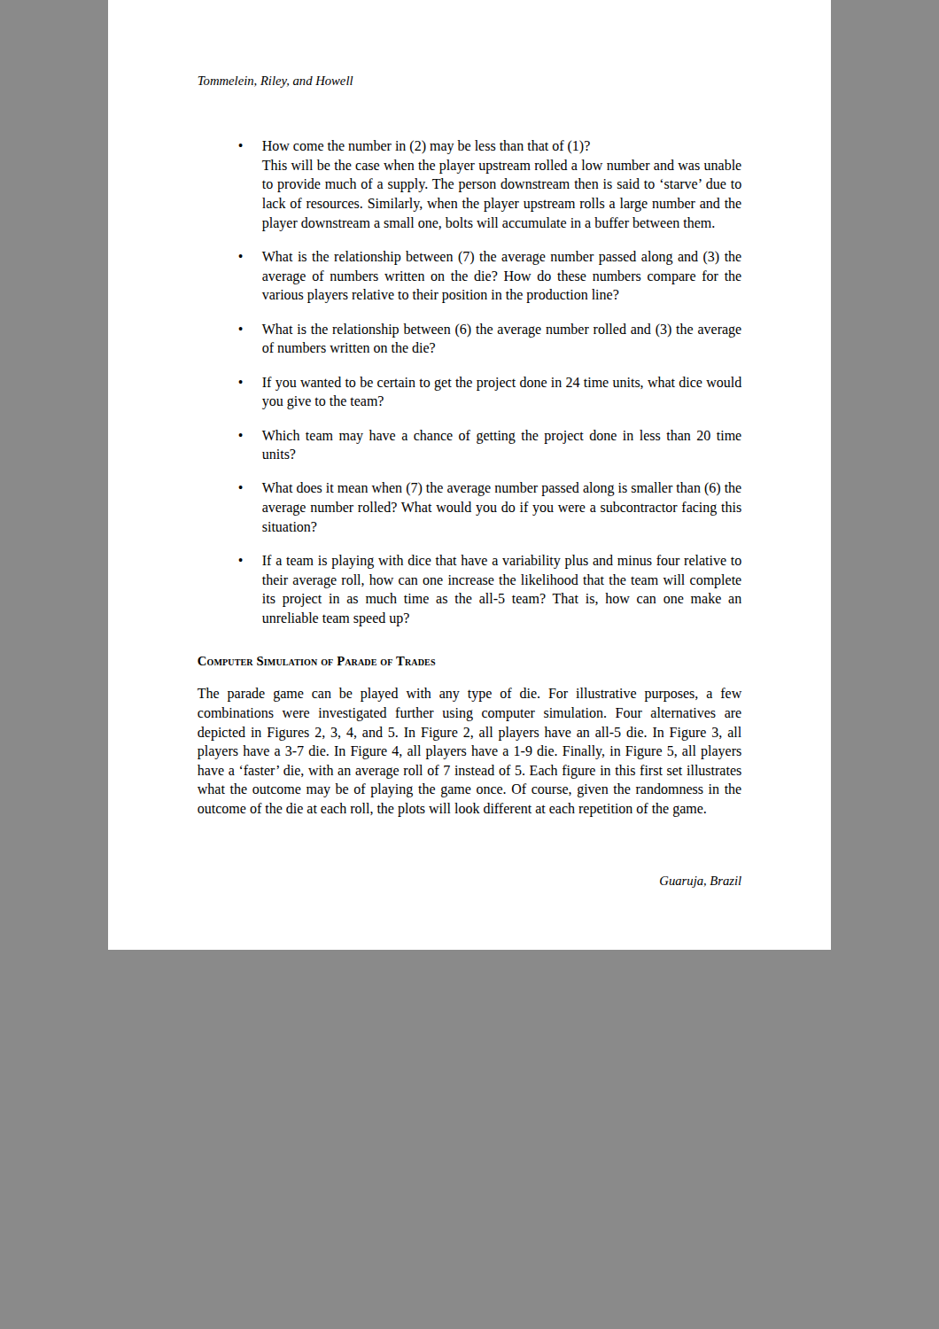Tommelein, Riley, and Howell
How come the number in (2) may be less than that of (1)? This will be the case when the player upstream rolled a low number and was unable to provide much of a supply. The person downstream then is said to ‘starve’ due to lack of resources. Similarly, when the player upstream rolls a large number and the player downstream a small one, bolts will accumulate in a buffer between them.
What is the relationship between (7) the average number passed along and (3) the average of numbers written on the die? How do these numbers compare for the various players relative to their position in the production line?
What is the relationship between (6) the average number rolled and (3) the average of numbers written on the die?
If you wanted to be certain to get the project done in 24 time units, what dice would you give to the team?
Which team may have a chance of getting the project done in less than 20 time units?
What does it mean when (7) the average number passed along is smaller than (6) the average number rolled? What would you do if you were a subcontractor facing this situation?
If a team is playing with dice that have a variability plus and minus four relative to their average roll, how can one increase the likelihood that the team will complete its project in as much time as the all-5 team? That is, how can one make an unreliable team speed up?
Computer Simulation of Parade of Trades
The parade game can be played with any type of die. For illustrative purposes, a few combinations were investigated further using computer simulation. Four alternatives are depicted in Figures 2, 3, 4, and 5. In Figure 2, all players have an all-5 die. In Figure 3, all players have a 3-7 die. In Figure 4, all players have a 1-9 die. Finally, in Figure 5, all players have a ‘faster’ die, with an average roll of 7 instead of 5. Each figure in this first set illustrates what the outcome may be of playing the game once. Of course, given the randomness in the outcome of the die at each roll, the plots will look different at each repetition of the game.
Guaruja, Brazil